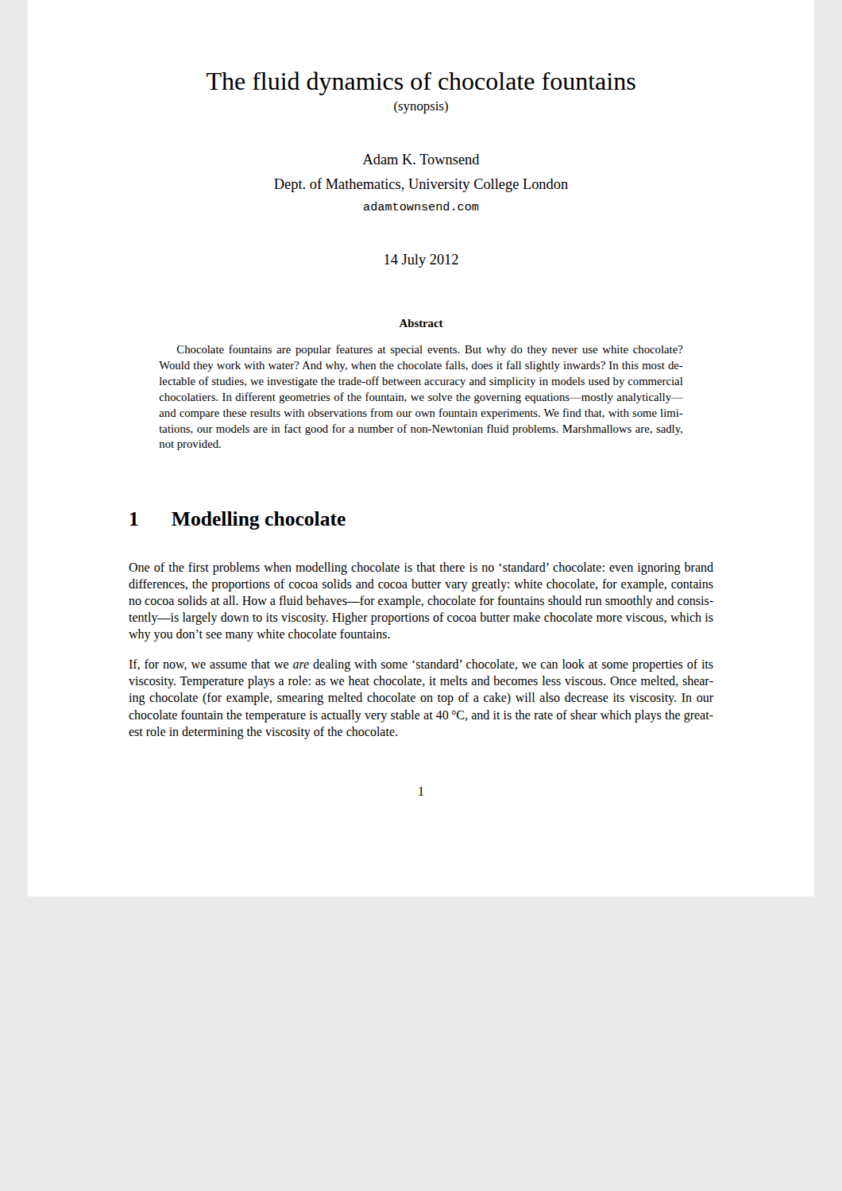The fluid dynamics of chocolate fountains
(synopsis)
Adam K. Townsend
Dept. of Mathematics, University College London
adamtownsend.com
14 July 2012
Abstract
Chocolate fountains are popular features at special events. But why do they never use white chocolate? Would they work with water? And why, when the chocolate falls, does it fall slightly inwards? In this most delectable of studies, we investigate the trade-off between accuracy and simplicity in models used by commercial chocolatiers. In different geometries of the fountain, we solve the governing equations—mostly analytically—and compare these results with observations from our own fountain experiments. We find that, with some limitations, our models are in fact good for a number of non-Newtonian fluid problems. Marshmallows are, sadly, not provided.
1 Modelling chocolate
One of the first problems when modelling chocolate is that there is no ‘standard’ chocolate: even ignoring brand differences, the proportions of cocoa solids and cocoa butter vary greatly: white chocolate, for example, contains no cocoa solids at all. How a fluid behaves—for example, chocolate for fountains should run smoothly and consistently—is largely down to its viscosity. Higher proportions of cocoa butter make chocolate more viscous, which is why you don’t see many white chocolate fountains.
If, for now, we assume that we are dealing with some ‘standard’ chocolate, we can look at some properties of its viscosity. Temperature plays a role: as we heat chocolate, it melts and becomes less viscous. Once melted, shearing chocolate (for example, smearing melted chocolate on top of a cake) will also decrease its viscosity. In our chocolate fountain the temperature is actually very stable at 40 °C, and it is the rate of shear which plays the greatest role in determining the viscosity of the chocolate.
1